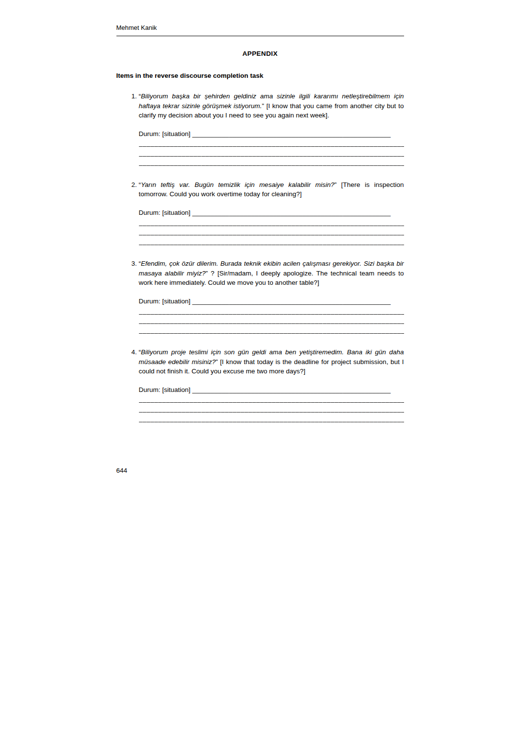Mehmet Kanik
APPENDIX
Items in the reverse discourse completion task
“Biliyorum başka bir şehirden geldiniz ama sizinle ilgili kararımı netleştirebilmem için haftaya tekrar sizinle görüşmek istiyorum.” [I know that you came from another city but to clarify my decision about you I need to see you again next week].
Durum: [situation] ______________________________________________________
_______________________________________________________________________
_______________________________________________________________________
_______________________________________________________________________
“Yarın teftiş var. Bugün temizlik için mesaiye kalabilir misin?” [There is inspection tomorrow. Could you work overtime today for cleaning?]
Durum: [situation] ______________________________________________________
_______________________________________________________________________
_______________________________________________________________________
_______________________________________________________________________
“Efendim, çok özür dilerim. Burada teknik ekibin acilen çalışması gerekiyor. Sizi başka bir masaya alabilir miyiz?” ? [Sir/madam, I deeply apologize. The technical team needs to work here immediately. Could we move you to another table?]
Durum: [situation] ______________________________________________________
_______________________________________________________________________
_______________________________________________________________________
_______________________________________________________________________
“Biliyorum proje teslimi için son gün geldi ama ben yetiştiremedim. Bana iki gün daha müsaade edebilir misiniz?” [I know that today is the deadline for project submission, but I could not finish it. Could you excuse me two more days?]
Durum: [situation] ______________________________________________________
_______________________________________________________________________
_______________________________________________________________________
_______________________________________________________________________
644